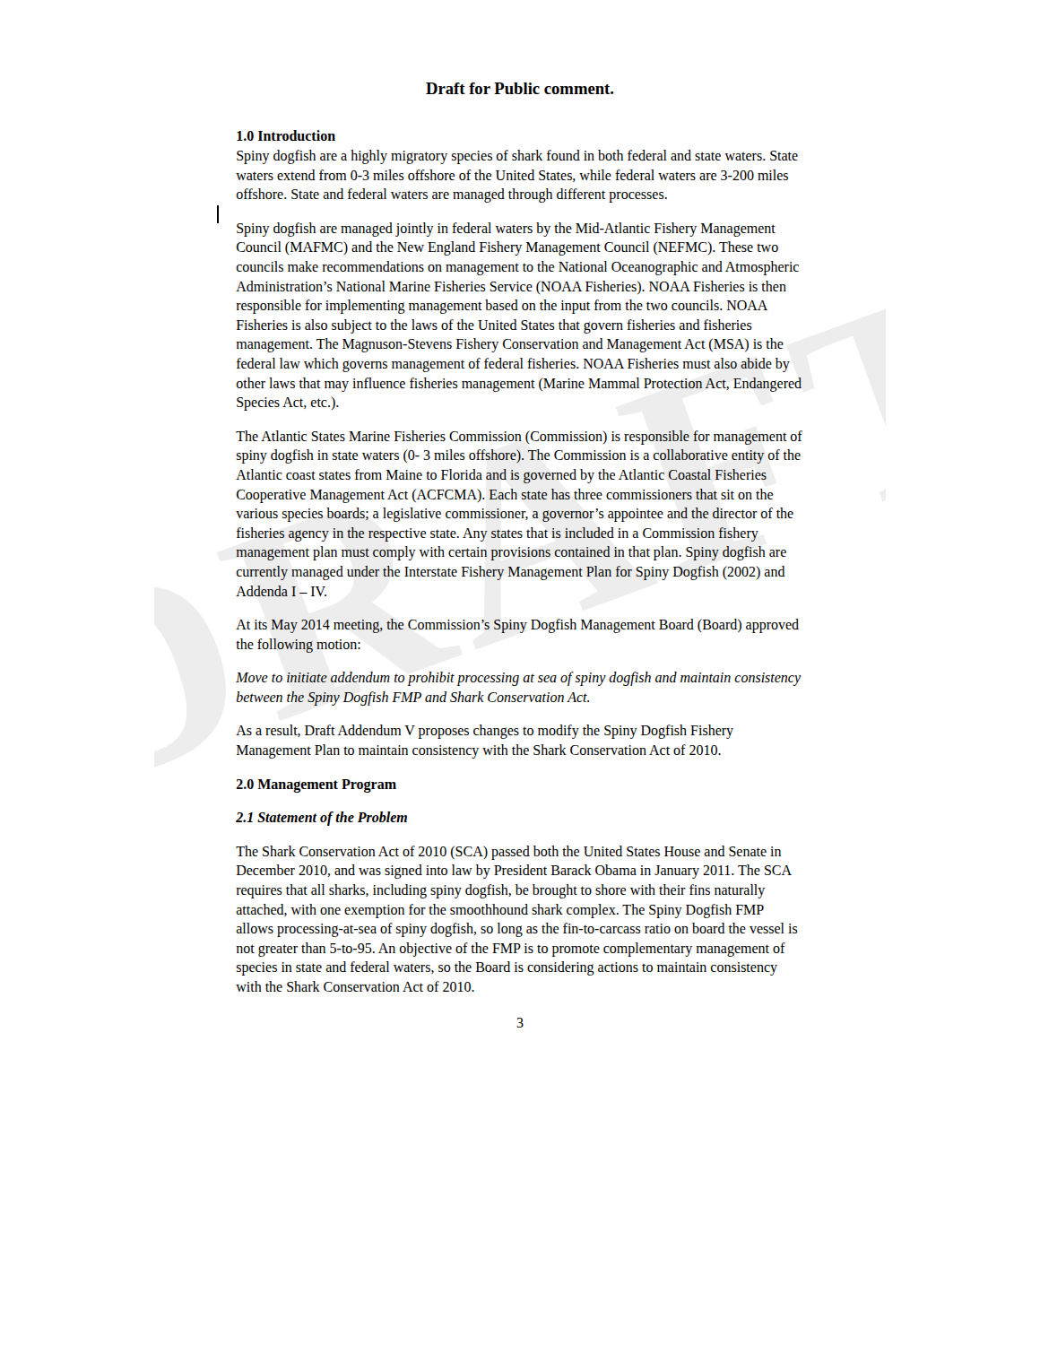DRAFT
Draft for Public comment.
1.0 Introduction
Spiny dogfish are a highly migratory species of shark found in both federal and state waters. State waters extend from 0-3 miles offshore of the United States, while federal waters are 3-200 miles offshore. State and federal waters are managed through different processes.
Spiny dogfish are managed jointly in federal waters by the Mid-Atlantic Fishery Management Council (MAFMC) and the New England Fishery Management Council (NEFMC). These two councils make recommendations on management to the National Oceanographic and Atmospheric Administration’s National Marine Fisheries Service (NOAA Fisheries). NOAA Fisheries is then responsible for implementing management based on the input from the two councils. NOAA Fisheries is also subject to the laws of the United States that govern fisheries and fisheries management. The Magnuson-Stevens Fishery Conservation and Management Act (MSA) is the federal law which governs management of federal fisheries. NOAA Fisheries must also abide by other laws that may influence fisheries management (Marine Mammal Protection Act, Endangered Species Act, etc.).
The Atlantic States Marine Fisheries Commission (Commission) is responsible for management of spiny dogfish in state waters (0- 3 miles offshore). The Commission is a collaborative entity of the Atlantic coast states from Maine to Florida and is governed by the Atlantic Coastal Fisheries Cooperative Management Act (ACFCMA). Each state has three commissioners that sit on the various species boards; a legislative commissioner, a governor’s appointee and the director of the fisheries agency in the respective state. Any states that is included in a Commission fishery management plan must comply with certain provisions contained in that plan. Spiny dogfish are currently managed under the Interstate Fishery Management Plan for Spiny Dogfish (2002) and Addenda I – IV.
At its May 2014 meeting, the Commission’s Spiny Dogfish Management Board (Board) approved the following motion:
Move to initiate addendum to prohibit processing at sea of spiny dogfish and maintain consistency between the Spiny Dogfish FMP and Shark Conservation Act.
As a result, Draft Addendum V proposes changes to modify the Spiny Dogfish Fishery Management Plan to maintain consistency with the Shark Conservation Act of 2010.
2.0 Management Program
2.1 Statement of the Problem
The Shark Conservation Act of 2010 (SCA) passed both the United States House and Senate in December 2010, and was signed into law by President Barack Obama in January 2011. The SCA requires that all sharks, including spiny dogfish, be brought to shore with their fins naturally attached, with one exemption for the smoothhound shark complex. The Spiny Dogfish FMP allows processing-at-sea of spiny dogfish, so long as the fin-to-carcass ratio on board the vessel is not greater than 5-to-95. An objective of the FMP is to promote complementary management of species in state and federal waters, so the Board is considering actions to maintain consistency with the Shark Conservation Act of 2010.
3